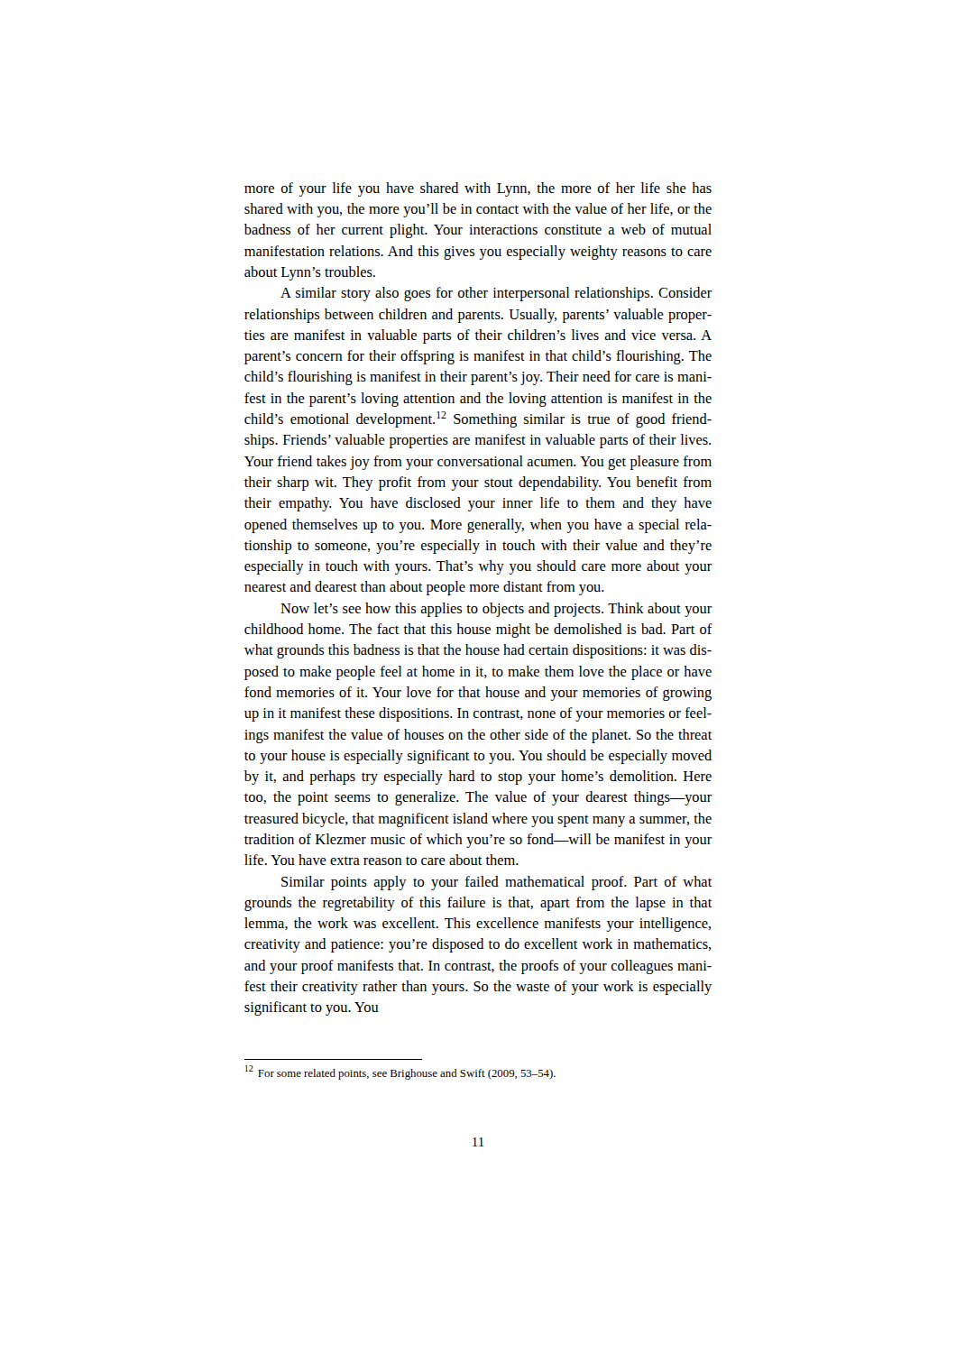more of your life you have shared with Lynn, the more of her life she has shared with you, the more you’ll be in contact with the value of her life, or the badness of her current plight. Your interactions constitute a web of mutual manifestation relations. And this gives you especially weighty reasons to care about Lynn’s troubles.
A similar story also goes for other interpersonal relationships. Consider relationships between children and parents. Usually, parents’ valuable properties are manifest in valuable parts of their children’s lives and vice versa. A parent’s concern for their offspring is manifest in that child’s flourishing. The child’s flourishing is manifest in their parent’s joy. Their need for care is manifest in the parent’s loving attention and the loving attention is manifest in the child’s emotional development.12 Something similar is true of good friendships. Friends’ valuable properties are manifest in valuable parts of their lives. Your friend takes joy from your conversational acumen. You get pleasure from their sharp wit. They profit from your stout dependability. You benefit from their empathy. You have disclosed your inner life to them and they have opened themselves up to you. More generally, when you have a special relationship to someone, you’re especially in touch with their value and they’re especially in touch with yours. That’s why you should care more about your nearest and dearest than about people more distant from you.
Now let’s see how this applies to objects and projects. Think about your childhood home. The fact that this house might be demolished is bad. Part of what grounds this badness is that the house had certain dispositions: it was disposed to make people feel at home in it, to make them love the place or have fond memories of it. Your love for that house and your memories of growing up in it manifest these dispositions. In contrast, none of your memories or feelings manifest the value of houses on the other side of the planet. So the threat to your house is especially significant to you. You should be especially moved by it, and perhaps try especially hard to stop your home’s demolition. Here too, the point seems to generalize. The value of your dearest things—your treasured bicycle, that magnificent island where you spent many a summer, the tradition of Klezmer music of which you’re so fond—will be manifest in your life. You have extra reason to care about them.
Similar points apply to your failed mathematical proof. Part of what grounds the regretability of this failure is that, apart from the lapse in that lemma, the work was excellent. This excellence manifests your intelligence, creativity and patience: you’re disposed to do excellent work in mathematics, and your proof manifests that. In contrast, the proofs of your colleagues manifest their creativity rather than yours. So the waste of your work is especially significant to you. You
12 For some related points, see Brighouse and Swift (2009, 53–54).
11